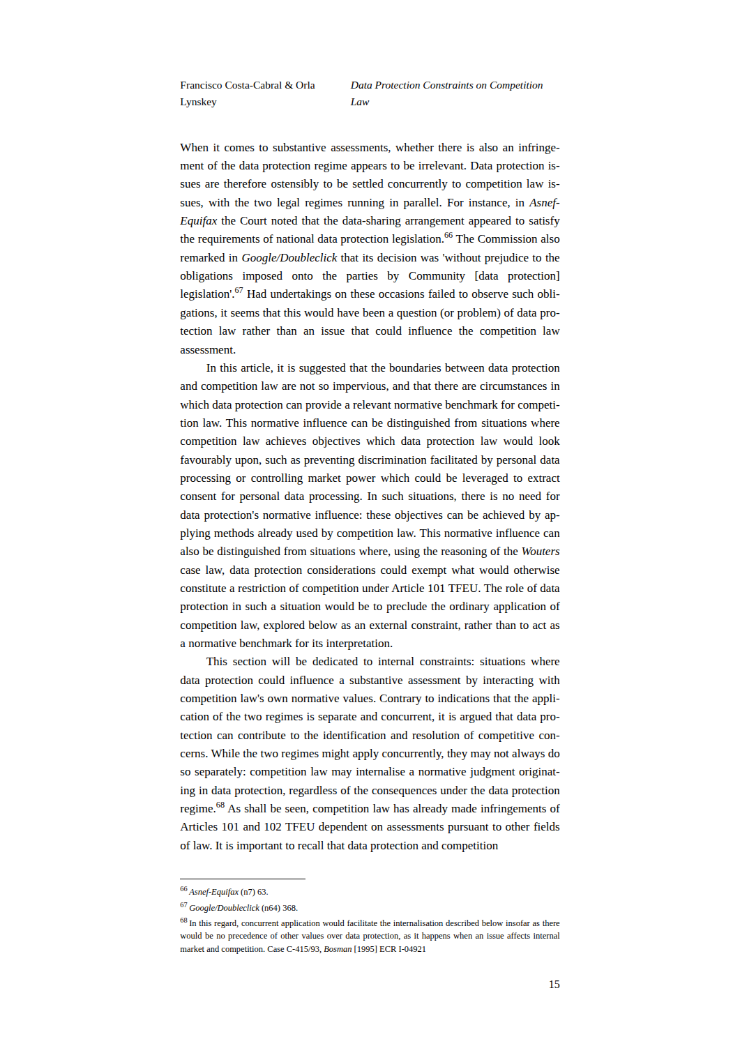Francisco Costa-Cabral & Orla Lynskey Data Protection Constraints on Competition Law
When it comes to substantive assessments, whether there is also an infringement of the data protection regime appears to be irrelevant. Data protection issues are therefore ostensibly to be settled concurrently to competition law issues, with the two legal regimes running in parallel. For instance, in Asnef-Equifax the Court noted that the data-sharing arrangement appeared to satisfy the requirements of national data protection legislation.66 The Commission also remarked in Google/Doubleclick that its decision was 'without prejudice to the obligations imposed onto the parties by Community [data protection] legislation'.67 Had undertakings on these occasions failed to observe such obligations, it seems that this would have been a question (or problem) of data protection law rather than an issue that could influence the competition law assessment.
In this article, it is suggested that the boundaries between data protection and competition law are not so impervious, and that there are circumstances in which data protection can provide a relevant normative benchmark for competition law. This normative influence can be distinguished from situations where competition law achieves objectives which data protection law would look favourably upon, such as preventing discrimination facilitated by personal data processing or controlling market power which could be leveraged to extract consent for personal data processing. In such situations, there is no need for data protection's normative influence: these objectives can be achieved by applying methods already used by competition law. This normative influence can also be distinguished from situations where, using the reasoning of the Wouters case law, data protection considerations could exempt what would otherwise constitute a restriction of competition under Article 101 TFEU. The role of data protection in such a situation would be to preclude the ordinary application of competition law, explored below as an external constraint, rather than to act as a normative benchmark for its interpretation.
This section will be dedicated to internal constraints: situations where data protection could influence a substantive assessment by interacting with competition law's own normative values. Contrary to indications that the application of the two regimes is separate and concurrent, it is argued that data protection can contribute to the identification and resolution of competitive concerns. While the two regimes might apply concurrently, they may not always do so separately: competition law may internalise a normative judgment originating in data protection, regardless of the consequences under the data protection regime.68 As shall be seen, competition law has already made infringements of Articles 101 and 102 TFEU dependent on assessments pursuant to other fields of law. It is important to recall that data protection and competition
66Asnef-Equifax (n7) 63.
67Google/Doubleclick (n64) 368.
68In this regard, concurrent application would facilitate the internalisation described below insofar as there would be no precedence of other values over data protection, as it happens when an issue affects internal market and competition. Case C-415/93, Bosman [1995] ECR I-04921
15